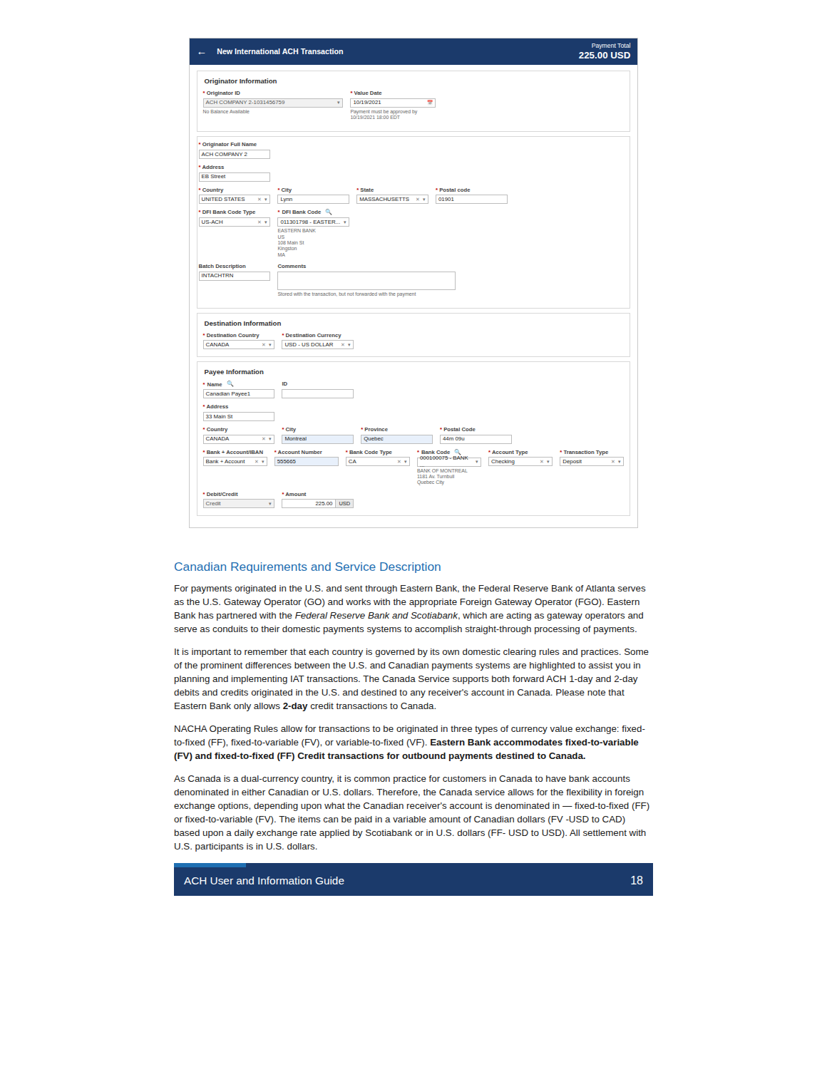←New International ACH Transaction
Payment Total
225.00 USD
Originator Information
Originator ID
ACH COMPANY 2-1031456759▾
No Balance Available
Value Date
10/19/2021📅
Payment must be approved by
10/19/2021 18:00 EDT
Originator Full Name
ACH COMPANY 2
Address
EB Street
Country
UNITED STATES✕▾
City
Lynn
State
MASSACHUSETTS✕▾
Postal code
01901
DFI Bank Code Type
US-ACH✕▾
DFI Bank Code 🔍
011301798 - EASTER...▾
EASTERN BANK
US
108 Main St
Kingston
MA
Batch Description
INTACHTRN
Comments
Stored with the transaction, but not forwarded with the payment
Destination Information
Destination Country
CANADA✕▾
Destination Currency
USD - US DOLLAR✕▾
Payee Information
Name 🔍
Canadian Payee1
ID
Address
33 Main St
Country
CANADA✕▾
City
Montreal
Province
Quebec
Postal Code
44m 09u
Bank + Account/IBAN
Bank + Account✕▾
Account Number
555665
Bank Code Type
CA✕▾
Bank Code 🔍
000100075 - BANK ...▾
BANK OF MONTREAL
1181 Av. Turnbull
Quebec City
Account Type
Checking✕▾
Transaction Type
Deposit✕▾
Debit/Credit
Credit▾
Amount
225.00 USD
Canadian Requirements and Service Description
For payments originated in the U.S. and sent through Eastern Bank, the Federal Reserve Bank of Atlanta serves as the U.S. Gateway Operator (GO) and works with the appropriate Foreign Gateway Operator (FGO). Eastern Bank has partnered with the Federal Reserve Bank and Scotiabank, which are acting as gateway operators and serve as conduits to their domestic payments systems to accomplish straight-through processing of payments.
It is important to remember that each country is governed by its own domestic clearing rules and practices. Some of the prominent differences between the U.S. and Canadian payments systems are highlighted to assist you in planning and implementing IAT transactions. The Canada Service supports both forward ACH 1-day and 2-day debits and credits originated in the U.S. and destined to any receiver's account in Canada. Please note that Eastern Bank only allows 2-day credit transactions to Canada.
NACHA Operating Rules allow for transactions to be originated in three types of currency value exchange: fixed-to-fixed (FF), fixed-to-variable (FV), or variable-to-fixed (VF). Eastern Bank accommodates fixed-to-variable (FV) and fixed-to-fixed (FF) Credit transactions for outbound payments destined to Canada.
As Canada is a dual-currency country, it is common practice for customers in Canada to have bank accounts denominated in either Canadian or U.S. dollars. Therefore, the Canada service allows for the flexibility in foreign exchange options, depending upon what the Canadian receiver's account is denominated in — fixed-to-fixed (FF) or fixed-to-variable (FV). The items can be paid in a variable amount of Canadian dollars (FV -USD to CAD) based upon a daily exchange rate applied by Scotiabank or in U.S. dollars (FF- USD to USD). All settlement with U.S. participants is in U.S. dollars.
ACH User and Information Guide
18